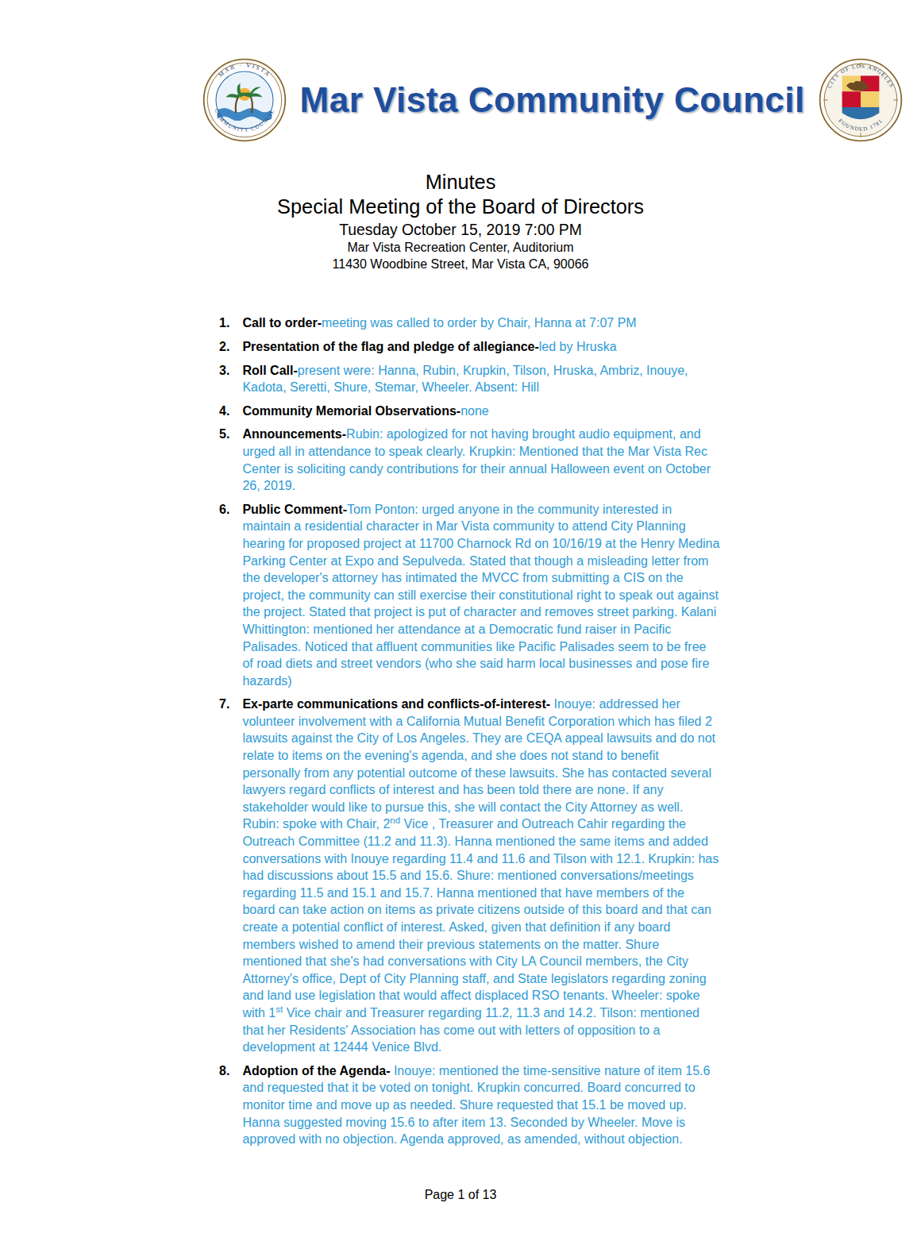MAR · VISTA COMMUNITY COUNCIL
Mar Vista Community Council
CITY OF LOS ANGELES FOUNDED 1781
Minutes
Special Meeting of the Board of Directors
Tuesday October 15, 2019 7:00 PM
Mar Vista Recreation Center, Auditorium
11430 Woodbine Street, Mar Vista CA, 90066
Call to order-meeting was called to order by Chair, Hanna at 7:07 PM
Presentation of the flag and pledge of allegiance-led by Hruska
Roll Call-present were: Hanna, Rubin, Krupkin, Tilson, Hruska, Ambriz, Inouye, Kadota, Seretti, Shure, Stemar, Wheeler. Absent: Hill
Community Memorial Observations-none
Announcements-Rubin: apologized for not having brought audio equipment, and urged all in attendance to speak clearly. Krupkin: Mentioned that the Mar Vista Rec Center is soliciting candy contributions for their annual Halloween event on October 26, 2019.
Public Comment-Tom Ponton: urged anyone in the community interested in maintain a residential character in Mar Vista community to attend City Planning hearing for proposed project at 11700 Charnock Rd on 10/16/19 at the Henry Medina Parking Center at Expo and Sepulveda. Stated that though a misleading letter from the developer's attorney has intimated the MVCC from submitting a CIS on the project, the community can still exercise their constitutional right to speak out against the project. Stated that project is put of character and removes street parking. Kalani Whittington: mentioned her attendance at a Democratic fund raiser in Pacific Palisades. Noticed that affluent communities like Pacific Palisades seem to be free of road diets and street vendors (who she said harm local businesses and pose fire hazards)
Ex-parte communications and conflicts-of-interest- Inouye: addressed her volunteer involvement with a California Mutual Benefit Corporation which has filed 2 lawsuits against the City of Los Angeles. They are CEQA appeal lawsuits and do not relate to items on the evening's agenda, and she does not stand to benefit personally from any potential outcome of these lawsuits. She has contacted several lawyers regard conflicts of interest and has been told there are none. If any stakeholder would like to pursue this, she will contact the City Attorney as well. Rubin: spoke with Chair, 2nd Vice , Treasurer and Outreach Cahir regarding the Outreach Committee (11.2 and 11.3). Hanna mentioned the same items and added conversations with Inouye regarding 11.4 and 11.6 and Tilson with 12.1. Krupkin: has had discussions about 15.5 and 15.6. Shure: mentioned conversations/meetings regarding 11.5 and 15.1 and 15.7. Hanna mentioned that have members of the board can take action on items as private citizens outside of this board and that can create a potential conflict of interest. Asked, given that definition if any board members wished to amend their previous statements on the matter. Shure mentioned that she's had conversations with City LA Council members, the City Attorney's office, Dept of City Planning staff, and State legislators regarding zoning and land use legislation that would affect displaced RSO tenants. Wheeler: spoke with 1st Vice chair and Treasurer regarding 11.2, 11.3 and 14.2. Tilson: mentioned that her Residents' Association has come out with letters of opposition to a development at 12444 Venice Blvd.
Adoption of the Agenda- Inouye: mentioned the time-sensitive nature of item 15.6 and requested that it be voted on tonight. Krupkin concurred. Board concurred to monitor time and move up as needed. Shure requested that 15.1 be moved up. Hanna suggested moving 15.6 to after item 13. Seconded by Wheeler. Move is approved with no objection. Agenda approved, as amended, without objection.
Page 1 of 13